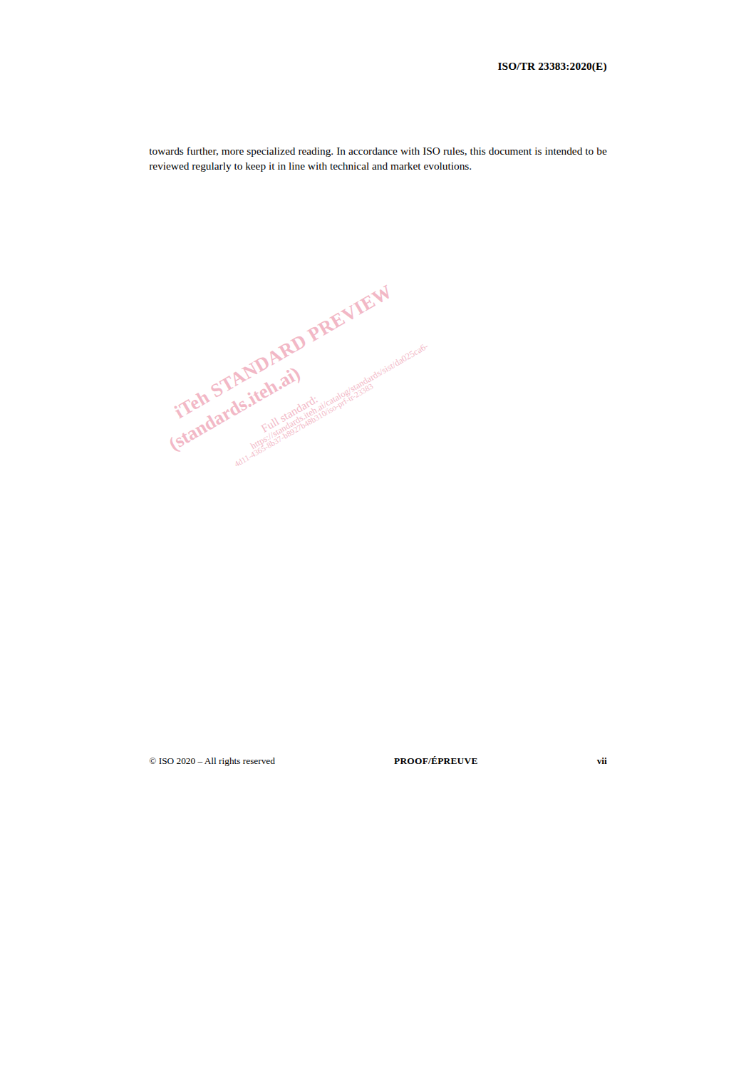ISO/TR 23383:2020(E)
towards further, more specialized reading. In accordance with ISO rules, this document is intended to be reviewed regularly to keep it in line with technical and market evolutions.
iTeh STANDARD PREVIEW
(standards.iteh.ai)
Full standard:
https://standards.iteh.ai/catalog/standards/sist/da025ca6-
4d11-4365-8b37-b8927b48b310/iso-prf-tr-23383
© ISO 2020 – All rights reserved
PROOF/ÉPREUVE
vii